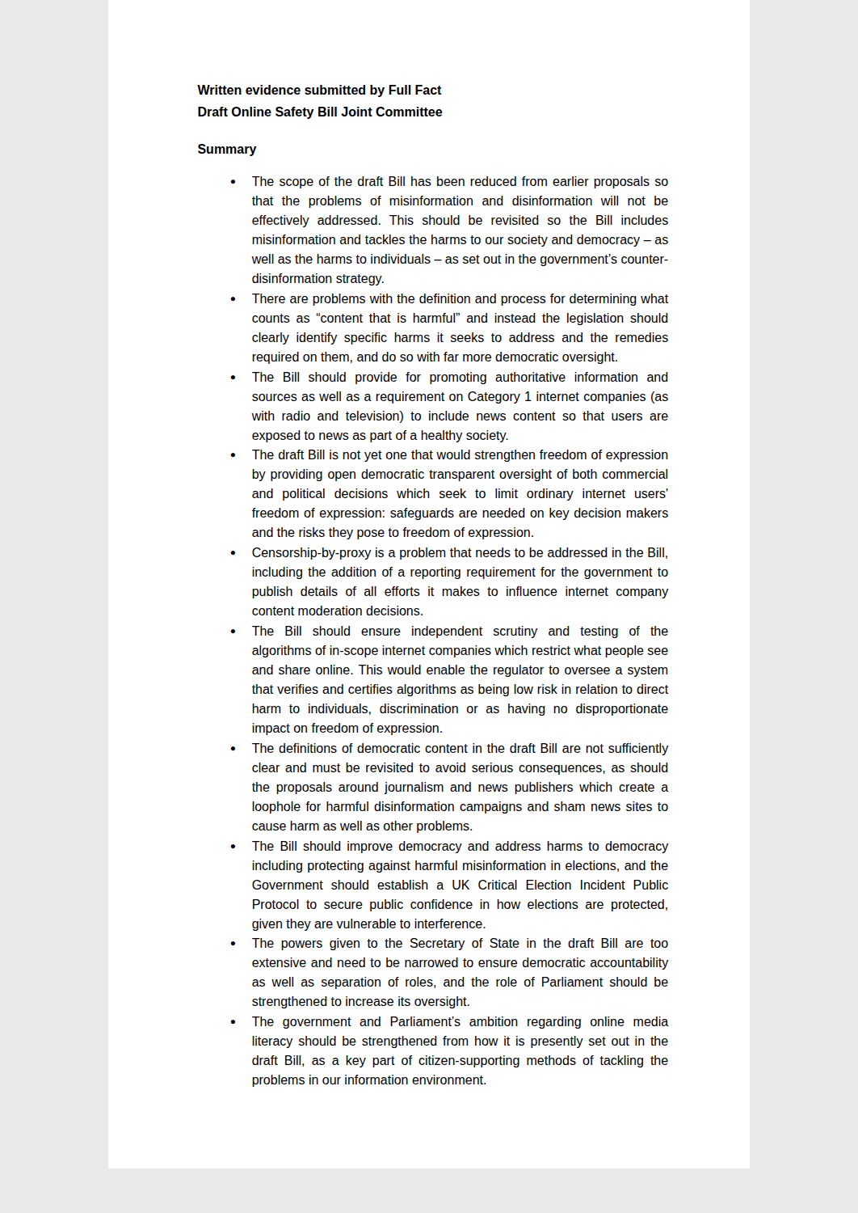Written evidence submitted by Full Fact
Draft Online Safety Bill Joint Committee
Summary
The scope of the draft Bill has been reduced from earlier proposals so that the problems of misinformation and disinformation will not be effectively addressed. This should be revisited so the Bill includes misinformation and tackles the harms to our society and democracy – as well as the harms to individuals – as set out in the government’s counter-disinformation strategy.
There are problems with the definition and process for determining what counts as “content that is harmful” and instead the legislation should clearly identify specific harms it seeks to address and the remedies required on them, and do so with far more democratic oversight.
The Bill should provide for promoting authoritative information and sources as well as a requirement on Category 1 internet companies (as with radio and television) to include news content so that users are exposed to news as part of a healthy society.
The draft Bill is not yet one that would strengthen freedom of expression by providing open democratic transparent oversight of both commercial and political decisions which seek to limit ordinary internet users' freedom of expression: safeguards are needed on key decision makers and the risks they pose to freedom of expression.
Censorship-by-proxy is a problem that needs to be addressed in the Bill, including the addition of a reporting requirement for the government to publish details of all efforts it makes to influence internet company content moderation decisions.
The Bill should ensure independent scrutiny and testing of the algorithms of in-scope internet companies which restrict what people see and share online. This would enable the regulator to oversee a system that verifies and certifies algorithms as being low risk in relation to direct harm to individuals, discrimination or as having no disproportionate impact on freedom of expression.
The definitions of democratic content in the draft Bill are not sufficiently clear and must be revisited to avoid serious consequences, as should the proposals around journalism and news publishers which create a loophole for harmful disinformation campaigns and sham news sites to cause harm as well as other problems.
The Bill should improve democracy and address harms to democracy including protecting against harmful misinformation in elections, and the Government should establish a UK Critical Election Incident Public Protocol to secure public confidence in how elections are protected, given they are vulnerable to interference.
The powers given to the Secretary of State in the draft Bill are too extensive and need to be narrowed to ensure democratic accountability as well as separation of roles, and the role of Parliament should be strengthened to increase its oversight.
The government and Parliament’s ambition regarding online media literacy should be strengthened from how it is presently set out in the draft Bill, as a key part of citizen-supporting methods of tackling the problems in our information environment.